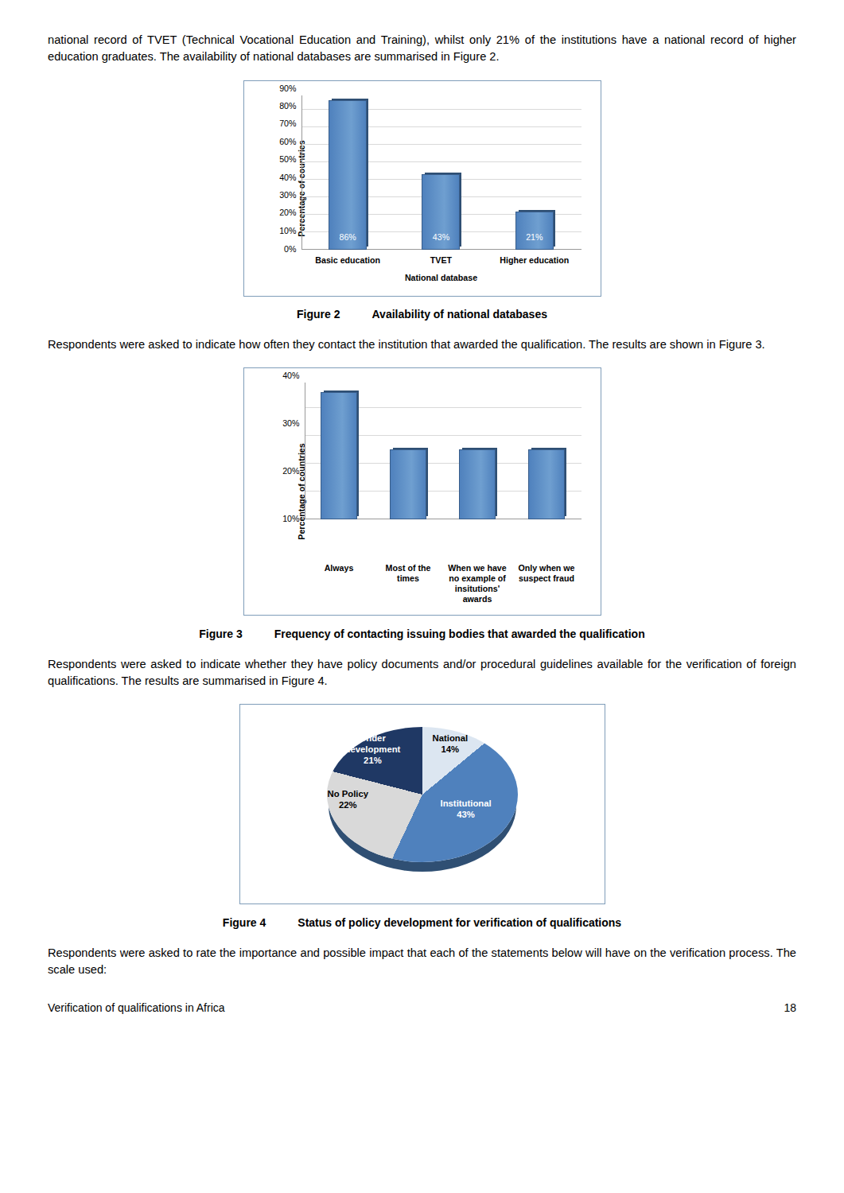national record of TVET (Technical Vocational Education and Training), whilst only 21% of the institutions have a national record of higher education graduates. The availability of national databases are summarised in Figure 2.
Percentage of countries
90% 80% 70% 60% 50% 40% 30% 20% 10% 0%
86%
43%
21%
Basic education TVET Higher education
National database
Figure 2 Availability of national databases
Respondents were asked to indicate how often they contact the institution that awarded the qualification. The results are shown in Figure 3.
Percentage of countries
40% 30% 20% 10%
Always Most of the times When we have no example of insitutions' awards Only when we suspect fraud
Figure 3 Frequency of contacting issuing bodies that awarded the qualification
Respondents were asked to indicate whether they have policy documents and/or procedural guidelines available for the verification of foreign qualifications. The results are summarised in Figure 4.
Under
development
21%
National
14%
Institutional
43%
No Policy
22%
Figure 4 Status of policy development for verification of qualifications
Respondents were asked to rate the importance and possible impact that each of the statements below will have on the verification process. The scale used:
Verification of qualifications in Africa 18